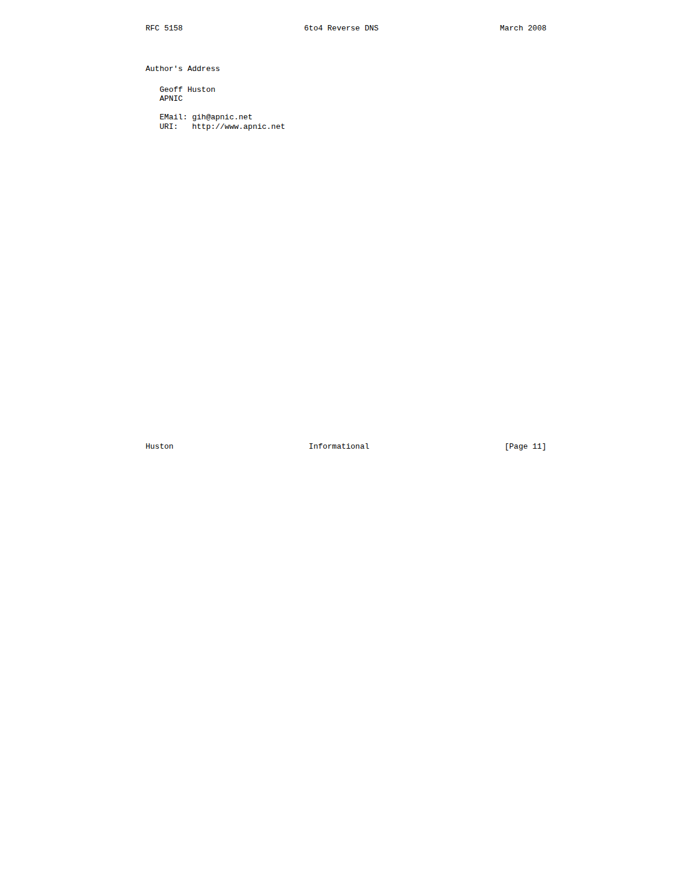RFC 5158 6to4 Reverse DNS March 2008
Author's Address
Geoff Huston
APNIC

EMail: gih@apnic.net
URI:   http://www.apnic.net
Huston Informational [Page 11]